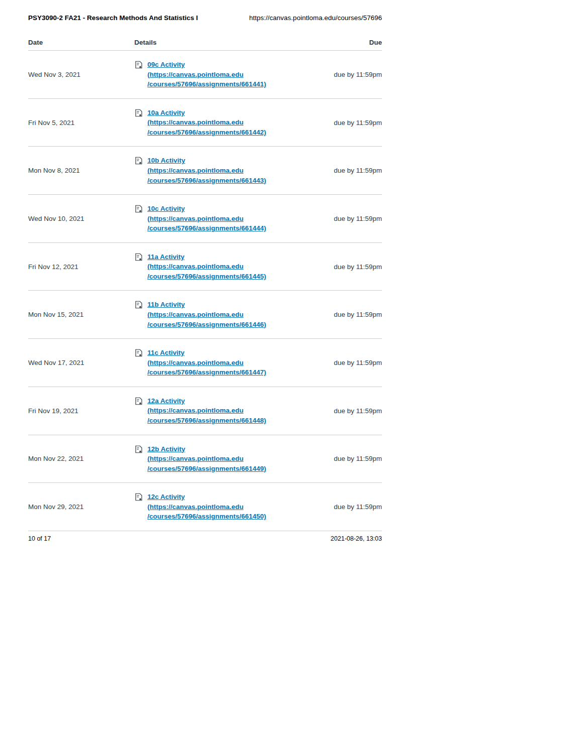PSY3090-2 FA21 - Research Methods And Statistics I
https://canvas.pointloma.edu/courses/57696
| Date | Details | Due |
| --- | --- | --- |
| Wed Nov 3, 2021 | 09c Activity (https://canvas.pointloma.edu /courses/57696/assignments/661441) | due by 11:59pm |
| Fri Nov 5, 2021 | 10a Activity (https://canvas.pointloma.edu /courses/57696/assignments/661442) | due by 11:59pm |
| Mon Nov 8, 2021 | 10b Activity (https://canvas.pointloma.edu /courses/57696/assignments/661443) | due by 11:59pm |
| Wed Nov 10, 2021 | 10c Activity (https://canvas.pointloma.edu /courses/57696/assignments/661444) | due by 11:59pm |
| Fri Nov 12, 2021 | 11a Activity (https://canvas.pointloma.edu /courses/57696/assignments/661445) | due by 11:59pm |
| Mon Nov 15, 2021 | 11b Activity (https://canvas.pointloma.edu /courses/57696/assignments/661446) | due by 11:59pm |
| Wed Nov 17, 2021 | 11c Activity (https://canvas.pointloma.edu /courses/57696/assignments/661447) | due by 11:59pm |
| Fri Nov 19, 2021 | 12a Activity (https://canvas.pointloma.edu /courses/57696/assignments/661448) | due by 11:59pm |
| Mon Nov 22, 2021 | 12b Activity (https://canvas.pointloma.edu /courses/57696/assignments/661449) | due by 11:59pm |
| Mon Nov 29, 2021 | 12c Activity (https://canvas.pointloma.edu /courses/57696/assignments/661450) | due by 11:59pm |
10 of 17
2021-08-26, 13:03